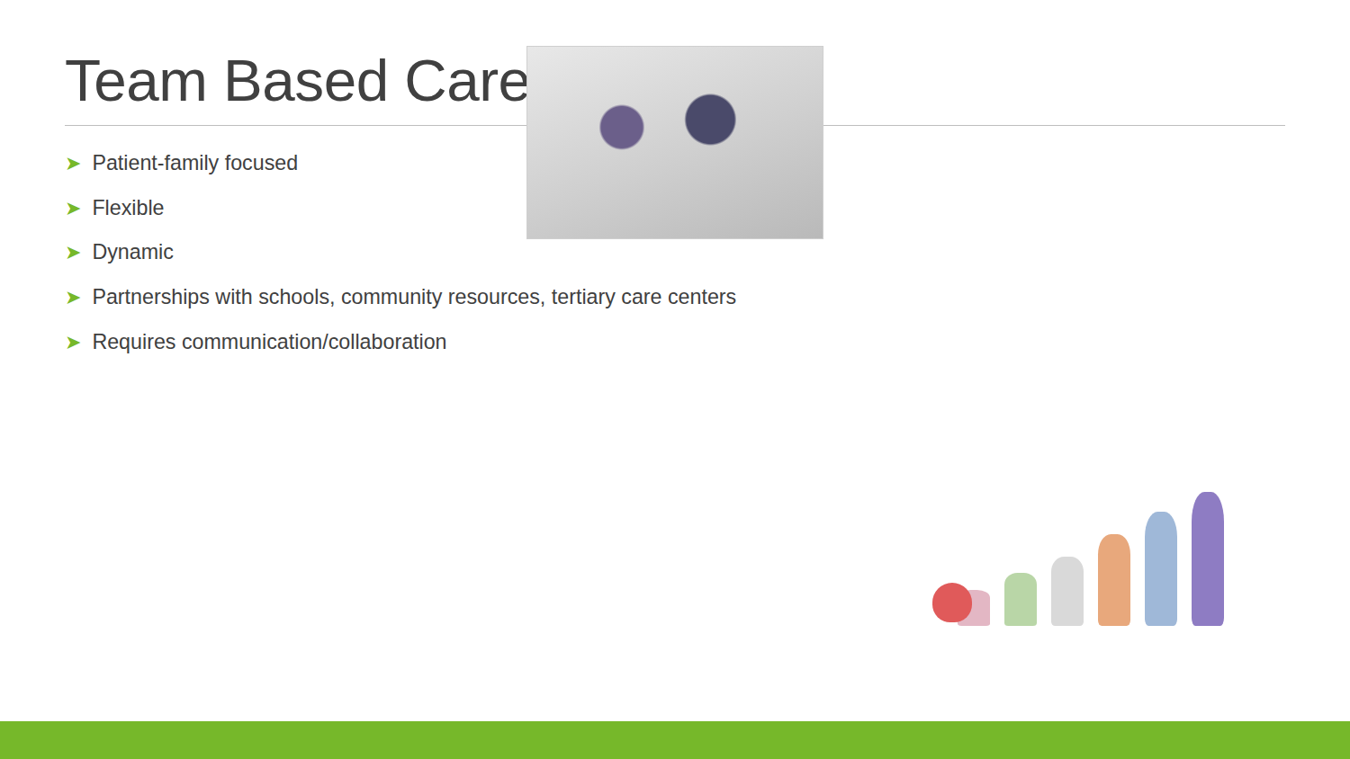Team Based Care
Patient-family focused
Flexible
Dynamic
Partnerships with schools, community resources, tertiary care centers
Requires communication/collaboration